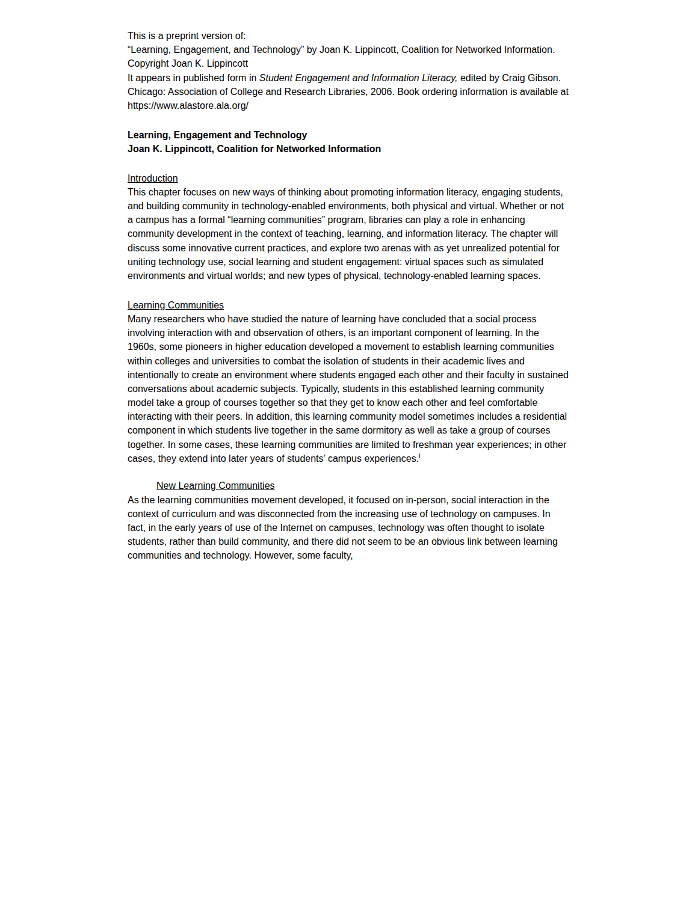This is a preprint version of:
“Learning, Engagement, and Technology” by Joan K. Lippincott, Coalition for Networked Information. Copyright Joan K. Lippincott
It appears in published form in Student Engagement and Information Literacy, edited by Craig Gibson. Chicago: Association of College and Research Libraries, 2006. Book ordering information is available at https://www.alastore.ala.org/
Learning, Engagement and TechnologyJoan K. Lippincott, Coalition for Networked Information
Introduction
This chapter focuses on new ways of thinking about promoting information literacy, engaging students, and building community in technology-enabled environments, both physical and virtual. Whether or not a campus has a formal “learning communities” program, libraries can play a role in enhancing community development in the context of teaching, learning, and information literacy. The chapter will discuss some innovative current practices, and explore two arenas with as yet unrealized potential for uniting technology use, social learning and student engagement: virtual spaces such as simulated environments and virtual worlds; and new types of physical, technology-enabled learning spaces.
Learning Communities
Many researchers who have studied the nature of learning have concluded that a social process involving interaction with and observation of others, is an important component of learning. In the 1960s, some pioneers in higher education developed a movement to establish learning communities within colleges and universities to combat the isolation of students in their academic lives and intentionally to create an environment where students engaged each other and their faculty in sustained conversations about academic subjects. Typically, students in this established learning community model take a group of courses together so that they get to know each other and feel comfortable interacting with their peers. In addition, this learning community model sometimes includes a residential component in which students live together in the same dormitory as well as take a group of courses together. In some cases, these learning communities are limited to freshman year experiences; in other cases, they extend into later years of students’ campus experiences.i
New Learning Communities
As the learning communities movement developed, it focused on in-person, social interaction in the context of curriculum and was disconnected from the increasing use of technology on campuses. In fact, in the early years of use of the Internet on campuses, technology was often thought to isolate students, rather than build community, and there did not seem to be an obvious link between learning communities and technology. However, some faculty,